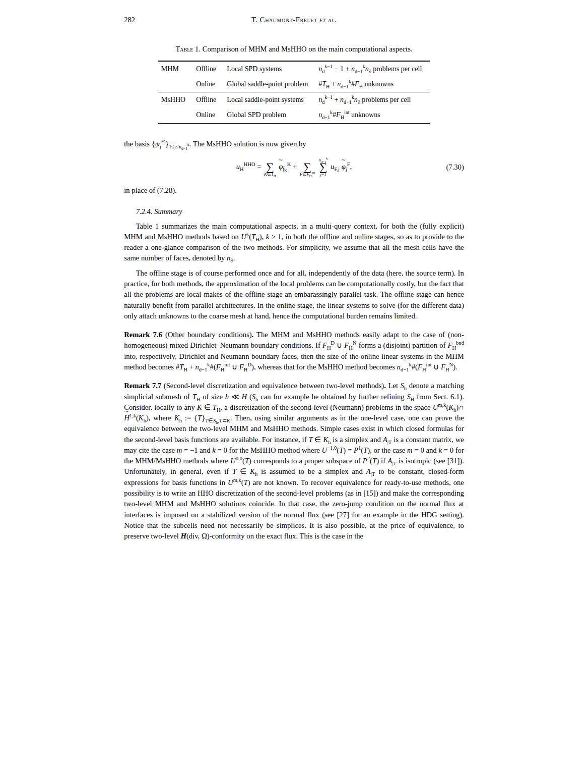282 T. Chaumont-Frelet et al. 282
Table 1. Comparison of MHM and MsHHO on the main computational aspects.
| MHM | Offline | Local SPD systems | n d k−1 − 1 + n d−1 k n ∂ problems per cell |
| | Online | Global saddle-point problem | # T H + n d−1 k # F H unknowns |
| MsHHO | Offline | Local saddle-point systems | n d k−1 + n d−1 k n ∂ problems per cell |
| | Online | Global SPD problem | n d−1 k # F H int unknowns |
the basis {ψjF′}1≤j≤nd−1k. The MsHHO solution is now given by
uHHHO = ∑ K∈TH φfKK + ∑ F∈FHint nd−1k ∑ j=1 uF,j φjF,
(7.30)
in place of (7.28).
7.2.4. Summary
Table 1 summarizes the main computational aspects, in a multi-query context, for both the (fully explicit) MHM and MsHHO methods based on Uk(TH), k ≥ 1, in both the offline and online stages, so as to provide to the reader a one-glance comparison of the two methods. For simplicity, we assume that all the mesh cells have the same number of faces, denoted by n∂.
The offline stage is of course performed once and for all, independently of the data (here, the source term). In practice, for both methods, the approximation of the local problems can be computationally costly, but the fact that all the problems are local makes of the offline stage an embarassingly parallel task. The offline stage can hence naturally benefit from parallel architectures. In the online stage, the linear systems to solve (for the different data) only attach unknowns to the coarse mesh at hand, hence the computational burden remains limited.
Remark 7.6 (Other boundary conditions). The MHM and MsHHO methods easily adapt to the case of (non-homogeneous) mixed Dirichlet–Neumann boundary conditions. If FHD ∪ FHN forms a (disjoint) partition of FHbnd into, respectively, Dirichlet and Neumann boundary faces, then the size of the online linear systems in the MHM method becomes #TH + nd−1k#(FHint ∪ FHD), whereas that for the MsHHO method becomes nd−1k#(FHint ∪ FHN).
Remark 7.7 (Second-level discretization and equivalence between two-level methods). Let Sh denote a matching simplicial submesh of TH of size h ≪ H (Sh can for example be obtained by further refining SH from Sect. 6.1). Consider, locally to any K ∈ TH, a discretization of the second-level (Neumann) problems in the space Um,k(Kh)∩H1,k(Kh), where Kh := {T}T∈Sh,T⊂K. Then, using similar arguments as in the one-level case, one can prove the equivalence between the two-level MHM and MsHHO methods. Simple cases exist in which closed formulas for the second-level basis functions are available. For instance, if T ∈ Kh is a simplex and A|T is a constant matrix, we may cite the case m = −1 and k = 0 for the MsHHO method where U−1,0(T) = P1(T), or the case m = 0 and k = 0 for the MHM/MsHHO methods where U0,0(T) corresponds to a proper subspace of P2(T) if A|T is isotropic (see [31]). Unfortunately, in general, even if T ∈ Kh is assumed to be a simplex and A|T to be constant, closed-form expressions for basis functions in Um,k(T) are not known. To recover equivalence for ready-to-use methods, one possibility is to write an HHO discretization of the second-level problems (as in [15]) and make the corresponding two-level MHM and MsHHO solutions coincide. In that case, the zero-jump condition on the normal flux at interfaces is imposed on a stabilized version of the normal flux (see [27] for an example in the HDG setting). Notice that the subcells need not necessarily be simplices. It is also possible, at the price of equivalence, to preserve two-level H(div, Ω)-conformity on the exact flux. This is the case in the